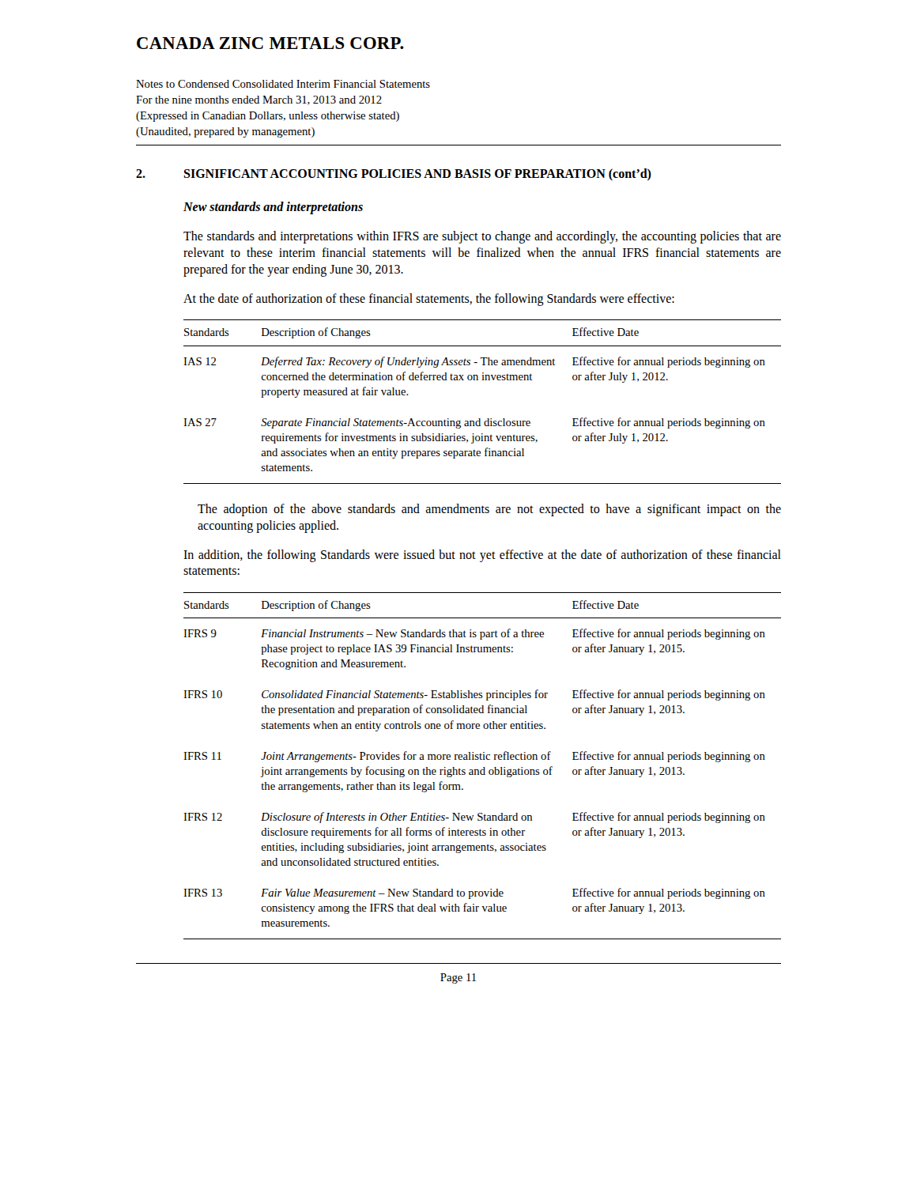CANADA ZINC METALS CORP.
Notes to Condensed Consolidated Interim Financial Statements
For the nine months ended March 31, 2013 and 2012
(Expressed in Canadian Dollars, unless otherwise stated)
(Unaudited, prepared by management)
2. SIGNIFICANT ACCOUNTING POLICIES AND BASIS OF PREPARATION (cont’d)
New standards and interpretations
The standards and interpretations within IFRS are subject to change and accordingly, the accounting policies that are relevant to these interim financial statements will be finalized when the annual IFRS financial statements are prepared for the year ending June 30, 2013.
At the date of authorization of these financial statements, the following Standards were effective:
| Standards | Description of Changes | Effective Date |
| --- | --- | --- |
| IAS 12 | Deferred Tax: Recovery of Underlying Assets - The amendment concerned the determination of deferred tax on investment property measured at fair value. | Effective for annual periods beginning on or after July 1, 2012. |
| IAS 27 | Separate Financial Statements -Accounting and disclosure requirements for investments in subsidiaries, joint ventures, and associates when an entity prepares separate financial statements. | Effective for annual periods beginning on or after July 1, 2012. |
The adoption of the above standards and amendments are not expected to have a significant impact on the accounting policies applied.
In addition, the following Standards were issued but not yet effective at the date of authorization of these financial statements:
| Standards | Description of Changes | Effective Date |
| --- | --- | --- |
| IFRS 9 | Financial Instruments – New Standards that is part of a three phase project to replace IAS 39 Financial Instruments: Recognition and Measurement. | Effective for annual periods beginning on or after January 1, 2015. |
| IFRS 10 | Consolidated Financial Statements - Establishes principles for the presentation and preparation of consolidated financial statements when an entity controls one of more other entities. | Effective for annual periods beginning on or after January 1, 2013. |
| IFRS 11 | Joint Arrangements - Provides for a more realistic reflection of joint arrangements by focusing on the rights and obligations of the arrangements, rather than its legal form. | Effective for annual periods beginning on or after January 1, 2013. |
| IFRS 12 | Disclosure of Interests in Other Entities - New Standard on disclosure requirements for all forms of interests in other entities, including subsidiaries, joint arrangements, associates and unconsolidated structured entities. | Effective for annual periods beginning on or after January 1, 2013. |
| IFRS 13 | Fair Value Measurement – New Standard to provide consistency among the IFRS that deal with fair value measurements. | Effective for annual periods beginning on or after January 1, 2013. |
Page 11